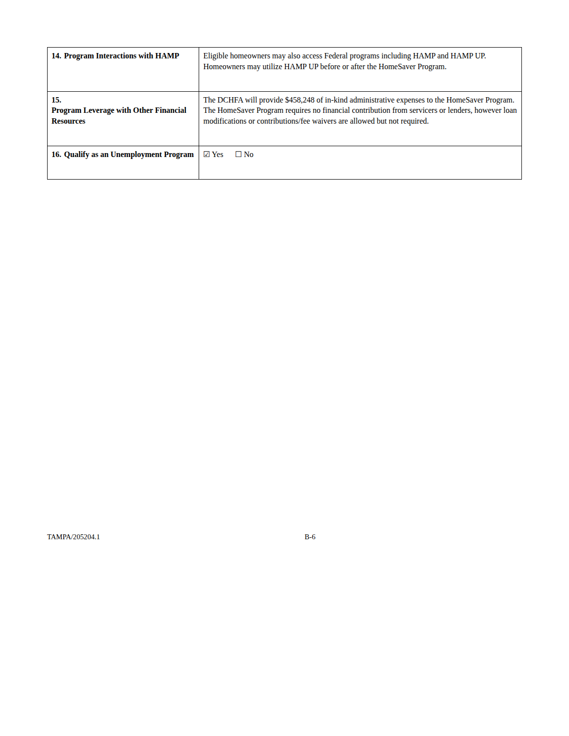| 14. Program Interactions with HAMP | Eligible homeowners may also access Federal programs including HAMP and HAMP UP. Homeowners may utilize HAMP UP before or after the HomeSaver Program. |
| 15. Program Leverage with Other Financial Resources | The DCHFA will provide $458,248 of in-kind administrative expenses to the HomeSaver Program. The HomeSaver Program requires no financial contribution from servicers or lenders, however loan modifications or contributions/fee waivers are allowed but not required. |
| 16. Qualify as an Unemployment Program | ☑ Yes ☐ No |
TAMPA/205204.1
B-6